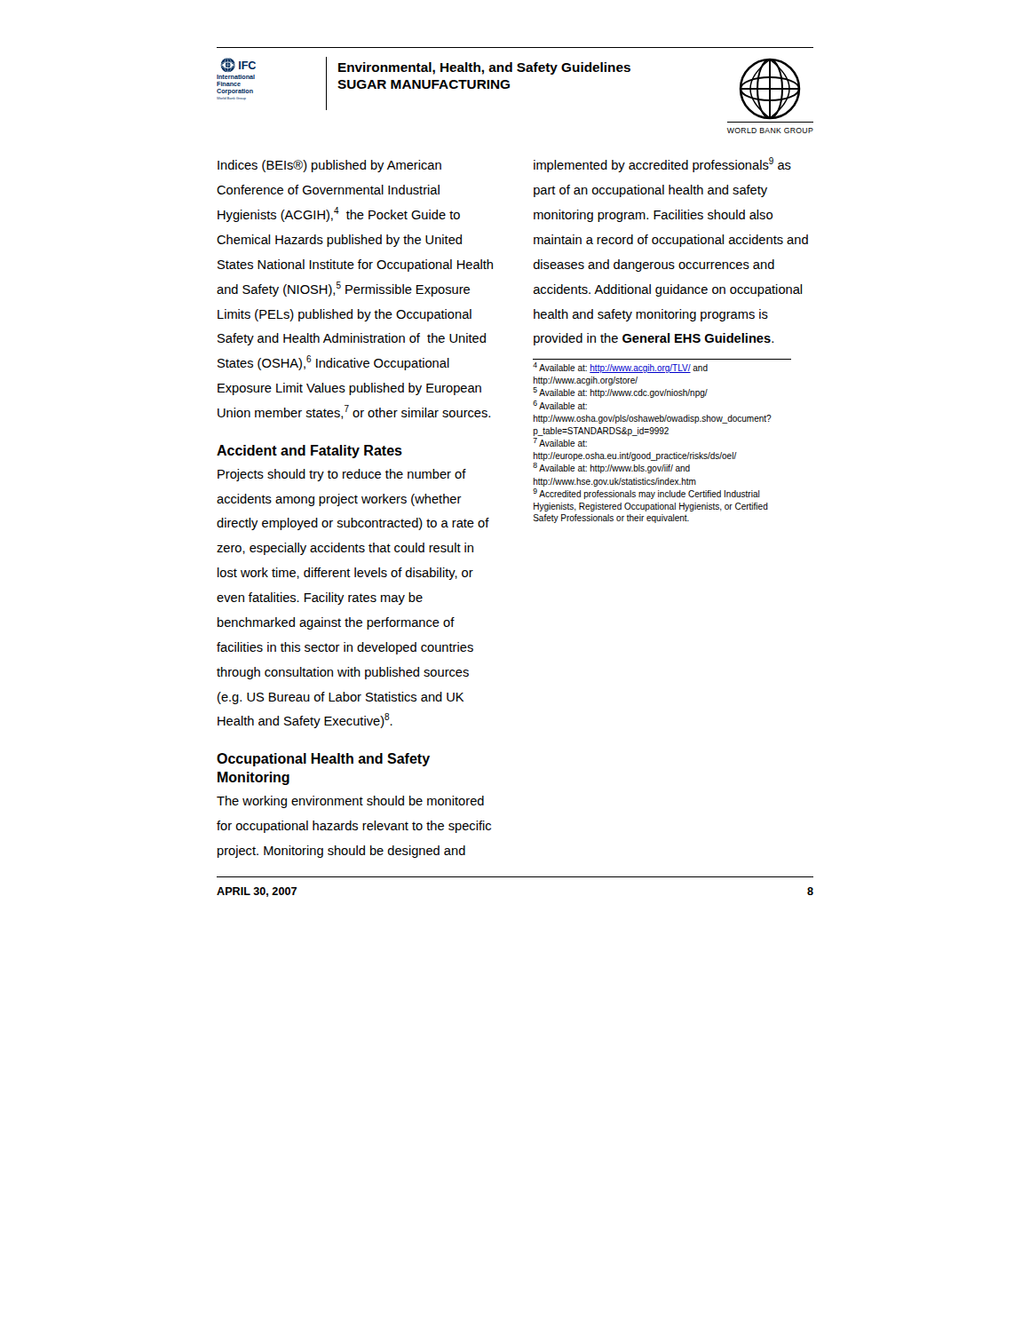IFC International Finance Corporation World Bank Group
Environmental, Health, and Safety Guidelines
SUGAR MANUFACTURING
WORLD BANK GROUP
Indices (BEIs®) published by American Conference of Governmental Industrial Hygienists (ACGIH),4 the Pocket Guide to Chemical Hazards published by the United States National Institute for Occupational Health and Safety (NIOSH),5 Permissible Exposure Limits (PELs) published by the Occupational Safety and Health Administration of the United States (OSHA),6 Indicative Occupational Exposure Limit Values published by European Union member states,7 or other similar sources.
Accident and Fatality Rates
Projects should try to reduce the number of accidents among project workers (whether directly employed or subcontracted) to a rate of zero, especially accidents that could result in lost work time, different levels of disability, or even fatalities. Facility rates may be benchmarked against the performance of facilities in this sector in developed countries through consultation with published sources (e.g. US Bureau of Labor Statistics and UK Health and Safety Executive)8.
Occupational Health and Safety Monitoring
The working environment should be monitored for occupational hazards relevant to the specific project. Monitoring should be designed and implemented by accredited professionals9 as part of an occupational health and safety monitoring program. Facilities should also maintain a record of occupational accidents and diseases and dangerous occurrences and accidents. Additional guidance on occupational health and safety monitoring programs is provided in the General EHS Guidelines.
4 Available at: http://www.acgih.org/TLV/ and http://www.acgih.org/store/
5 Available at: http://www.cdc.gov/niosh/npg/
6 Available at:
http://www.osha.gov/pls/oshaweb/owadisp.show_document?p_table=STANDARDS&p_id=9992
7 Available at: http://europe.osha.eu.int/good_practice/risks/ds/oel/
8 Available at: http://www.bls.gov/iif/ and
http://www.hse.gov.uk/statistics/index.htm
9 Accredited professionals may include Certified Industrial Hygienists, Registered Occupational Hygienists, or Certified Safety Professionals or their equivalent.
APRIL 30, 2007 8